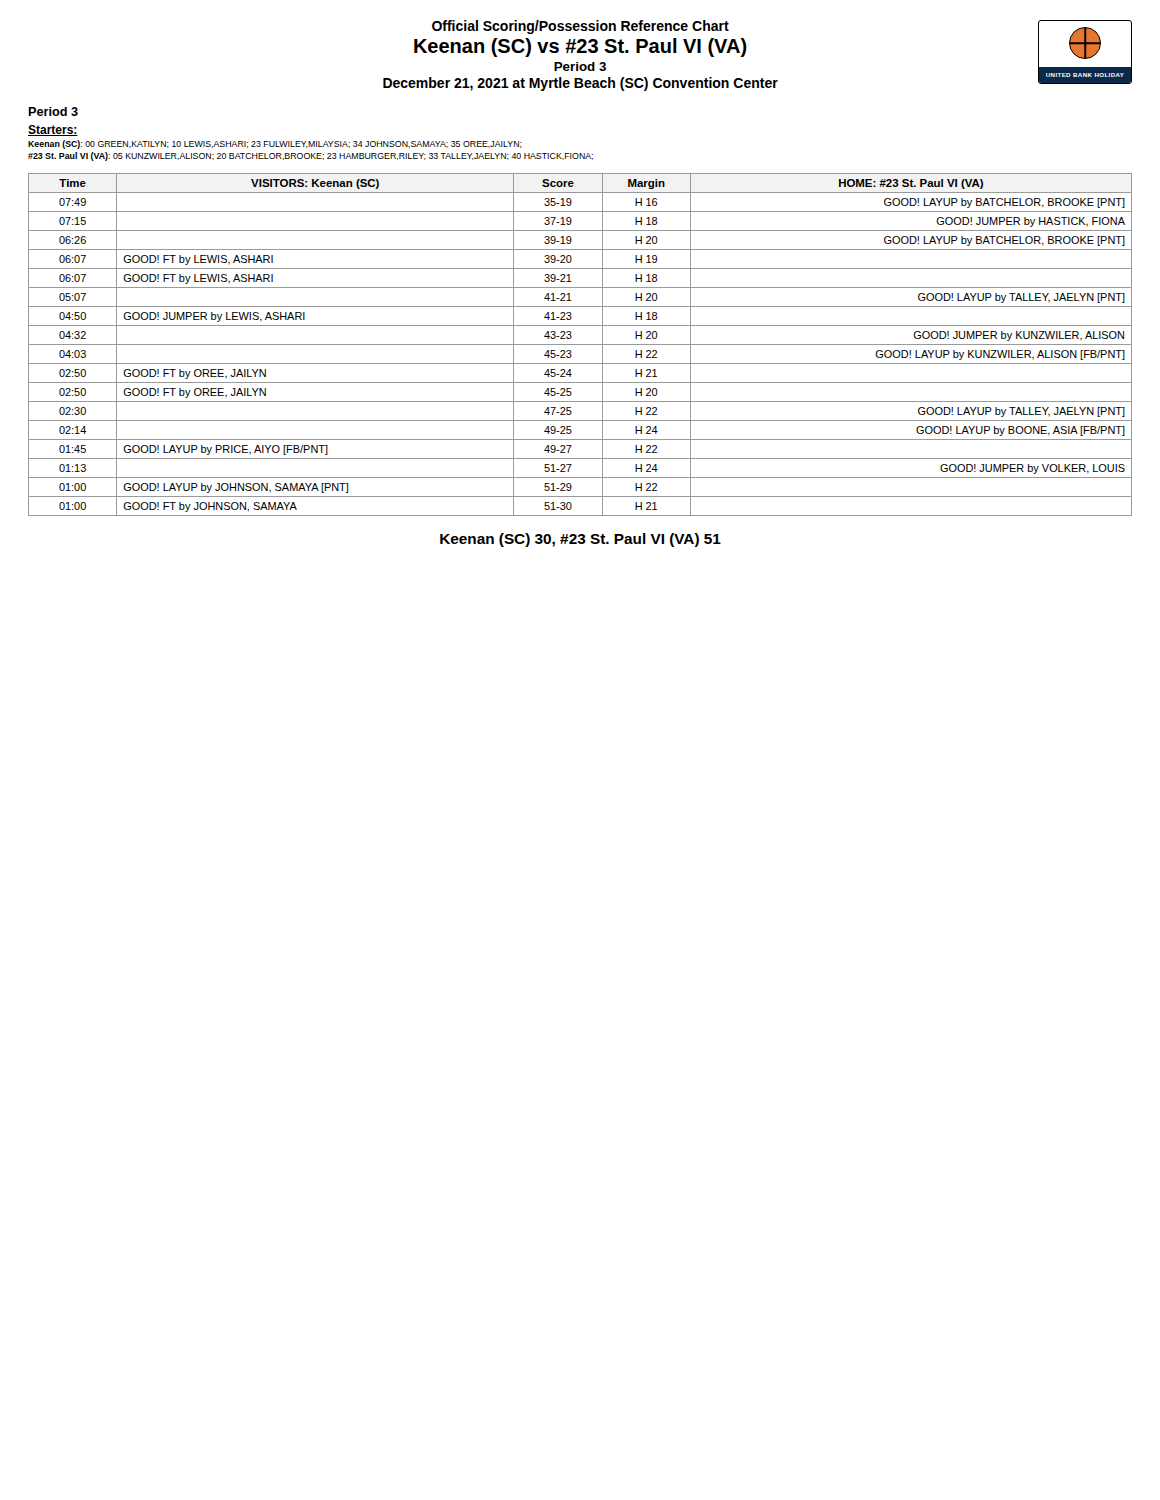UNITED BANK HOLIDAY INVITATIONAL
Official Scoring/Possession Reference Chart
Keenan (SC) vs #23 St. Paul VI (VA)
Period 3
December 21, 2021 at Myrtle Beach (SC) Convention Center
Period 3
Starters:
Keenan (SC): 00 GREEN,KATILYN; 10 LEWIS,ASHARI; 23 FULWILEY,MILAYSIA; 34 JOHNSON,SAMAYA; 35 OREE,JAILYN;
#23 St. Paul VI (VA): 05 KUNZWILER,ALISON; 20 BATCHELOR,BROOKE; 23 HAMBURGER,RILEY; 33 TALLEY,JAELYN; 40 HASTICK,FIONA;
| Time | VISITORS: Keenan (SC) | Score | Margin | HOME: #23 St. Paul VI (VA) |
| --- | --- | --- | --- | --- |
| 07:49 | | 35-19 | H 16 | GOOD! LAYUP by BATCHELOR, BROOKE [PNT] |
| 07:15 | | 37-19 | H 18 | GOOD! JUMPER by HASTICK, FIONA |
| 06:26 | | 39-19 | H 20 | GOOD! LAYUP by BATCHELOR, BROOKE [PNT] |
| 06:07 | GOOD! FT by LEWIS, ASHARI | 39-20 | H 19 | |
| 06:07 | GOOD! FT by LEWIS, ASHARI | 39-21 | H 18 | |
| 05:07 | | 41-21 | H 20 | GOOD! LAYUP by TALLEY, JAELYN [PNT] |
| 04:50 | GOOD! JUMPER by LEWIS, ASHARI | 41-23 | H 18 | |
| 04:32 | | 43-23 | H 20 | GOOD! JUMPER by KUNZWILER, ALISON |
| 04:03 | | 45-23 | H 22 | GOOD! LAYUP by KUNZWILER, ALISON [FB/PNT] |
| 02:50 | GOOD! FT by OREE, JAILYN | 45-24 | H 21 | |
| 02:50 | GOOD! FT by OREE, JAILYN | 45-25 | H 20 | |
| 02:30 | | 47-25 | H 22 | GOOD! LAYUP by TALLEY, JAELYN [PNT] |
| 02:14 | | 49-25 | H 24 | GOOD! LAYUP by BOONE, ASIA [FB/PNT] |
| 01:45 | GOOD! LAYUP by PRICE, AIYO [FB/PNT] | 49-27 | H 22 | |
| 01:13 | | 51-27 | H 24 | GOOD! JUMPER by VOLKER, LOUIS |
| 01:00 | GOOD! LAYUP by JOHNSON, SAMAYA [PNT] | 51-29 | H 22 | |
| 01:00 | GOOD! FT by JOHNSON, SAMAYA | 51-30 | H 21 | |
Keenan (SC) 30, #23 St. Paul VI (VA) 51